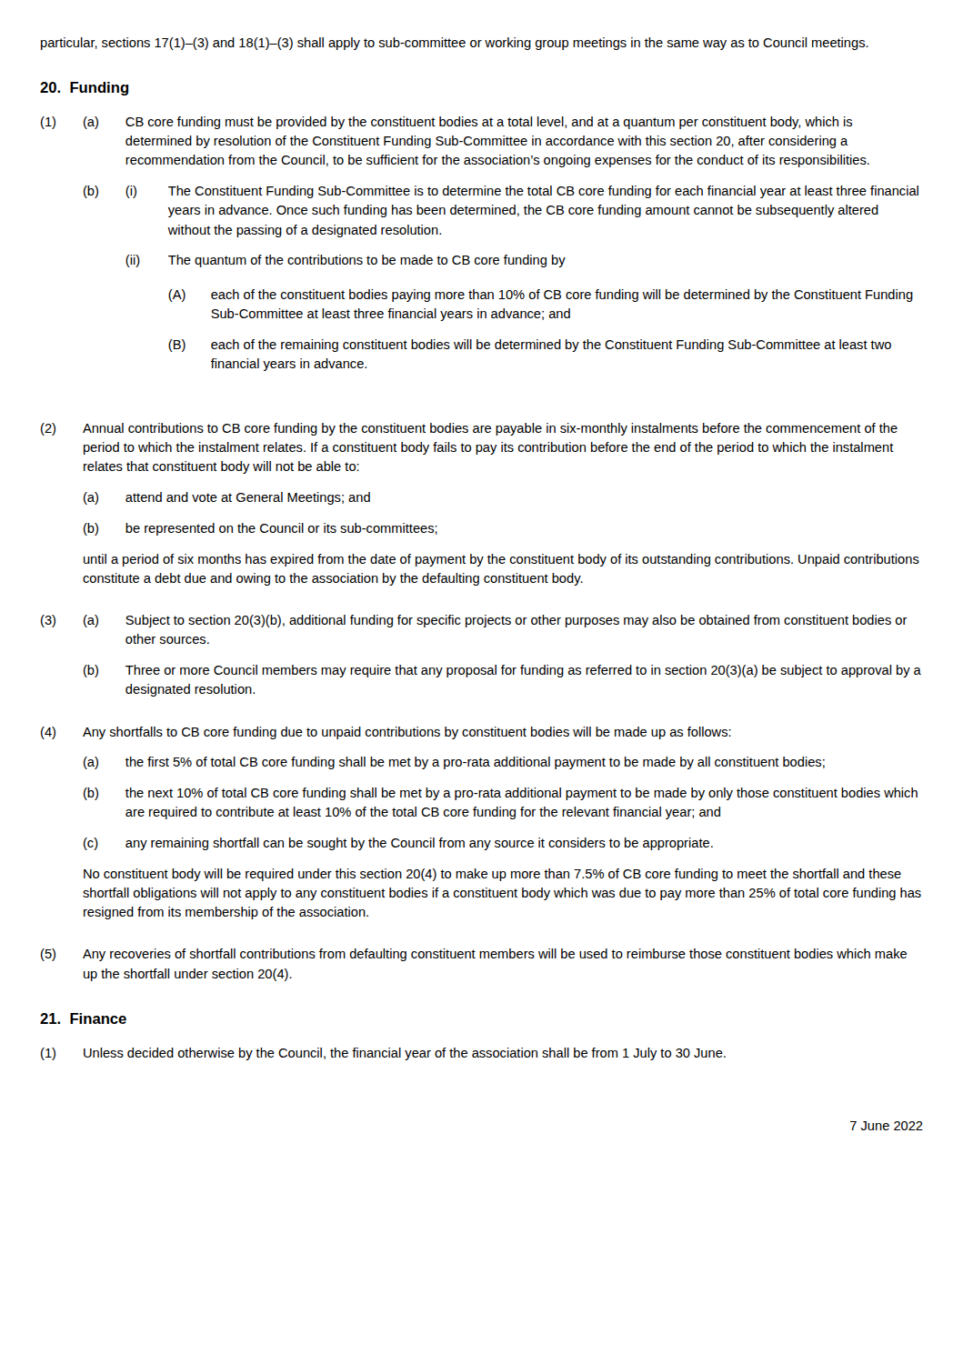particular, sections 17(1)–(3) and 18(1)–(3) shall apply to sub-committee or working group meetings in the same way as to Council meetings.
20. Funding
(1)
(a)
CB core funding must be provided by the constituent bodies at a total level, and at a quantum per constituent body, which is determined by resolution of the Constituent Funding Sub-Committee in accordance with this section 20, after considering a recommendation from the Council, to be sufficient for the association’s ongoing expenses for the conduct of its responsibilities.
(b)
(i)
The Constituent Funding Sub-Committee is to determine the total CB core funding for each financial year at least three financial years in advance. Once such funding has been determined, the CB core funding amount cannot be subsequently altered without the passing of a designated resolution.
(ii)
The quantum of the contributions to be made to CB core funding by
(A)
each of the constituent bodies paying more than 10% of CB core funding will be determined by the Constituent Funding Sub-Committee at least three financial years in advance; and
(B)
each of the remaining constituent bodies will be determined by the Constituent Funding Sub-Committee at least two financial years in advance.
(2)
Annual contributions to CB core funding by the constituent bodies are payable in six-monthly instalments before the commencement of the period to which the instalment relates. If a constituent body fails to pay its contribution before the end of the period to which the instalment relates that constituent body will not be able to:
(a)
attend and vote at General Meetings; and
(b)
be represented on the Council or its sub-committees;
until a period of six months has expired from the date of payment by the constituent body of its outstanding contributions. Unpaid contributions constitute a debt due and owing to the association by the defaulting constituent body.
(3)
(a)
Subject to section 20(3)(b), additional funding for specific projects or other purposes may also be obtained from constituent bodies or other sources.
(b)
Three or more Council members may require that any proposal for funding as referred to in section 20(3)(a) be subject to approval by a designated resolution.
(4)
Any shortfalls to CB core funding due to unpaid contributions by constituent bodies will be made up as follows:
(a)
the first 5% of total CB core funding shall be met by a pro-rata additional payment to be made by all constituent bodies;
(b)
the next 10% of total CB core funding shall be met by a pro-rata additional payment to be made by only those constituent bodies which are required to contribute at least 10% of the total CB core funding for the relevant financial year; and
(c)
any remaining shortfall can be sought by the Council from any source it considers to be appropriate.
No constituent body will be required under this section 20(4) to make up more than 7.5% of CB core funding to meet the shortfall and these shortfall obligations will not apply to any constituent bodies if a constituent body which was due to pay more than 25% of total core funding has resigned from its membership of the association.
(5)
Any recoveries of shortfall contributions from defaulting constituent members will be used to reimburse those constituent bodies which make up the shortfall under section 20(4).
21. Finance
(1)
Unless decided otherwise by the Council, the financial year of the association shall be from 1 July to 30 June.
7 June 2022